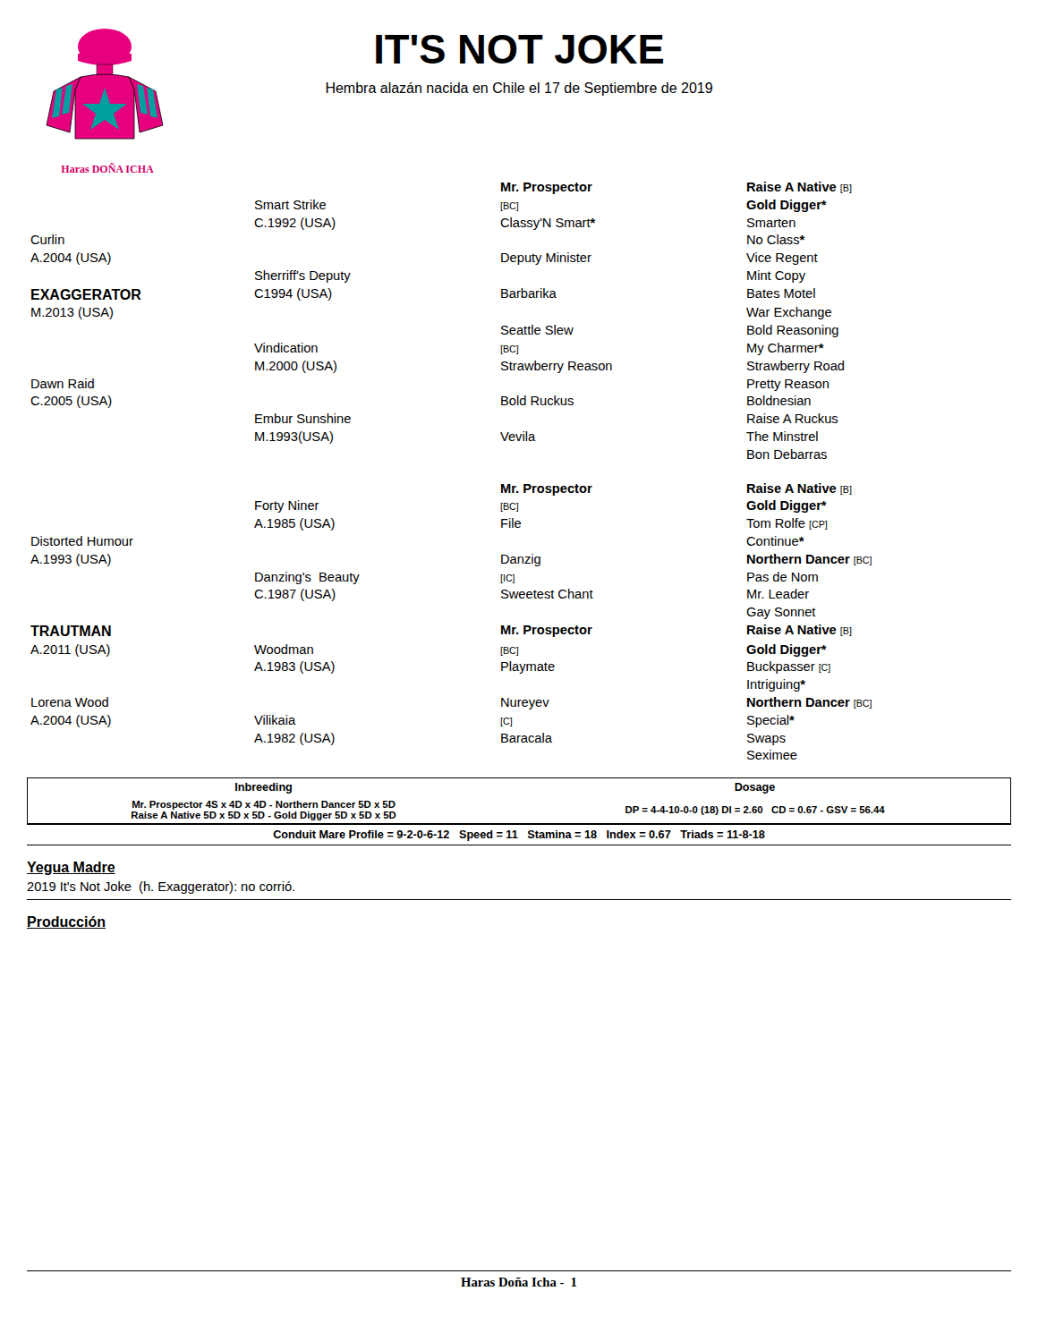Haras DOÑA ICHA
IT'S NOT JOKE
Hembra alazán nacida en Chile el 17 de Septiembre de 2019
| | | Mr. Prospector | Raise A Native [B] |
| | Smart Strike | [BC] | Gold Digger* |
| | C.1992 (USA) | Classy'N Smart * | Smarten |
| Curlin | | | No Class * |
| A.2004 (USA) | | Deputy Minister | Vice Regent |
| | Sherriff's Deputy | | Mint Copy |
| EXAGGERATOR | C1994 (USA) | Barbarika | Bates Motel |
| M.2013 (USA) | | | War Exchange |
| | | Seattle Slew | Bold Reasoning |
| | Vindication | [BC] | My Charmer * |
| | M.2000 (USA) | Strawberry Reason | Strawberry Road |
| Dawn Raid | | | Pretty Reason |
| C.2005 (USA) | | Bold Ruckus | Boldnesian |
| | Embur Sunshine | | Raise A Ruckus |
| | M.1993(USA) | Vevila | The Minstrel |
| | | | Bon Debarras |
| | | Mr. Prospector | Raise A Native [B] |
| | Forty Niner | [BC] | Gold Digger* |
| | A.1985 (USA) | File | Tom Rolfe [CP] |
| Distorted Humour | | | Continue * |
| A.1993 (USA) | | Danzig | Northern Dancer [BC] |
| | Danzing's Beauty | [IC] | Pas de Nom |
| | C.1987 (USA) | Sweetest Chant | Mr. Leader |
| | | | Gay Sonnet |
| TRAUTMAN | | Mr. Prospector | Raise A Native [B] |
| A.2011 (USA) | Woodman | [BC] | Gold Digger* |
| | A.1983 (USA) | Playmate | Buckpasser [C] |
| | | | Intriguing * |
| Lorena Wood | | Nureyev | Northern Dancer [BC] |
| A.2004 (USA) | Vilikaia | [C] | Special * |
| | A.1982 (USA) | Baracala | Swaps |
| | | | Seximee |
| Inbreeding | Dosage |
| Mr. Prospector 4S x 4D x 4D - Northern Dancer 5D x 5D Raise A Native 5D x 5D x 5D - Gold Digger 5D x 5D x 5D | DP = 4-4-10-0-0 (18) DI = 2.60 CD = 0.67 - GSV = 56.44 |
Conduit Mare Profile = 9-2-0-6-12 Speed = 11 Stamina = 18 Index = 0.67 Triads = 11-8-18
Yegua Madre
2019 It's Not Joke (h. Exaggerator): no corrió.
Producción
Haras Doña Icha - 1